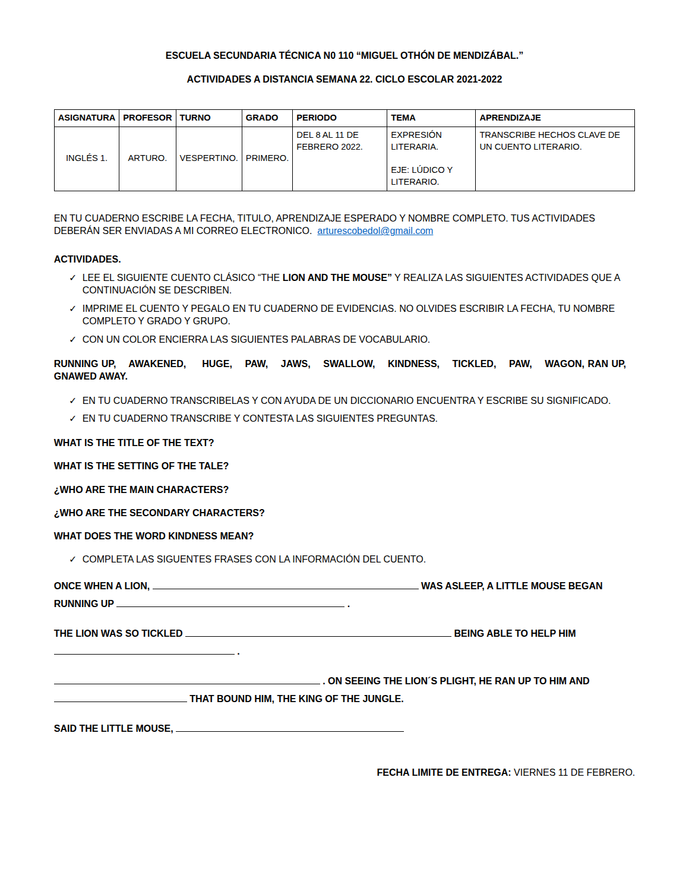ESCUELA SECUNDARIA TÉCNICA N0 110 “MIGUEL OTHÓN DE MENDIZÁBAL.”
ACTIVIDADES A DISTANCIA SEMANA 22. CICLO ESCOLAR 2021-2022
| ASIGNATURA | PROFESOR | TURNO | GRADO | PERIODO | TEMA | APRENDIZAJE |
| --- | --- | --- | --- | --- | --- | --- |
| INGLÉS 1. | ARTURO. | VESPERTINO. | PRIMERO. | DEL 8 AL 11 DE FEBRERO 2022. | EXPRESIÓN LITERARIA. EJE: LÚDICO Y LITERARIO. | TRANSCRIBE HECHOS CLAVE DE UN CUENTO LITERARIO. |
EN TU CUADERNO ESCRIBE LA FECHA, TITULO, APRENDIZAJE ESPERADO Y NOMBRE COMPLETO. TUS ACTIVIDADES DEBERÁN SER ENVIADAS A MI CORREO ELECTRONICO. arturescobedol@gmail.com
ACTIVIDADES.
LEE EL SIGUIENTE CUENTO CLÁSICO “THE LION AND THE MOUSE” Y REALIZA LAS SIGUIENTES ACTIVIDADES QUE A CONTINUACIÓN SE DESCRIBEN.
IMPRIME EL CUENTO Y PEGALO EN TU CUADERNO DE EVIDENCIAS. NO OLVIDES ESCRIBIR LA FECHA, TU NOMBRE COMPLETO Y GRADO Y GRUPO.
CON UN COLOR ENCIERRA LAS SIGUIENTES PALABRAS DE VOCABULARIO.
RUNNING UP, AWAKENED, HUGE, PAW, JAWS, SWALLOW, KINDNESS, TICKLED, PAW, WAGON, RAN UP, GNAWED AWAY.
EN TU CUADERNO TRANSCRIBELAS Y CON AYUDA DE UN DICCIONARIO ENCUENTRA Y ESCRIBE SU SIGNIFICADO.
EN TU CUADERNO TRANSCRIBE Y CONTESTA LAS SIGUIENTES PREGUNTAS.
WHAT IS THE TITLE OF THE TEXT?
WHAT IS THE SETTING OF THE TALE?
¿WHO ARE THE MAIN CHARACTERS?
¿WHO ARE THE SECONDARY CHARACTERS?
WHAT DOES THE WORD KINDNESS MEAN?
COMPLETA LAS SIGUENTES FRASES CON LA INFORMACIÓN DEL CUENTO.
ONCE WHEN A LION, WAS ASLEEP, A LITTLE MOUSE BEGAN RUNNING UP .
THE LION WAS SO TICKLED BEING ABLE TO HELP HIM .
. ON SEEING THE LION´S PLIGHT, HE RAN UP TO HIM AND THAT BOUND HIM, THE KING OF THE JUNGLE.
SAID THE LITTLE MOUSE,
FECHA LIMITE DE ENTREGA: VIERNES 11 DE FEBRERO.